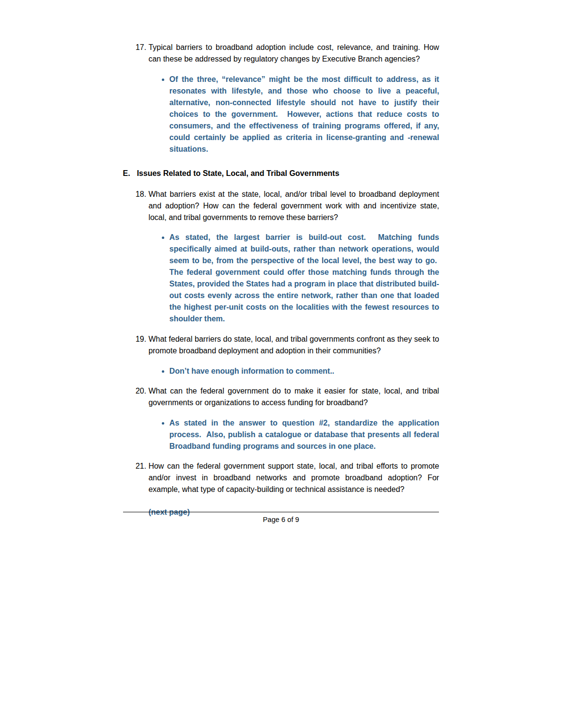Typical barriers to broadband adoption include cost, relevance, and training. How can these be addressed by regulatory changes by Executive Branch agencies?
Of the three, “relevance” might be the most difficult to address, as it resonates with lifestyle, and those who choose to live a peaceful, alternative, non-connected lifestyle should not have to justify their choices to the government. However, actions that reduce costs to consumers, and the effectiveness of training programs offered, if any, could certainly be applied as criteria in license-granting and -renewal situations.
E. Issues Related to State, Local, and Tribal Governments
What barriers exist at the state, local, and/or tribal level to broadband deployment and adoption? How can the federal government work with and incentivize state, local, and tribal governments to remove these barriers?
As stated, the largest barrier is build-out cost. Matching funds specifically aimed at build-outs, rather than network operations, would seem to be, from the perspective of the local level, the best way to go. The federal government could offer those matching funds through the States, provided the States had a program in place that distributed build-out costs evenly across the entire network, rather than one that loaded the highest per-unit costs on the localities with the fewest resources to shoulder them.
What federal barriers do state, local, and tribal governments confront as they seek to promote broadband deployment and adoption in their communities?
Don’t have enough information to comment..
What can the federal government do to make it easier for state, local, and tribal governments or organizations to access funding for broadband?
As stated in the answer to question #2, standardize the application process. Also, publish a catalogue or database that presents all federal Broadband funding programs and sources in one place.
How can the federal government support state, local, and tribal efforts to promote and/or invest in broadband networks and promote broadband adoption? For example, what type of capacity-building or technical assistance is needed?
(next page)
Page 6 of 9